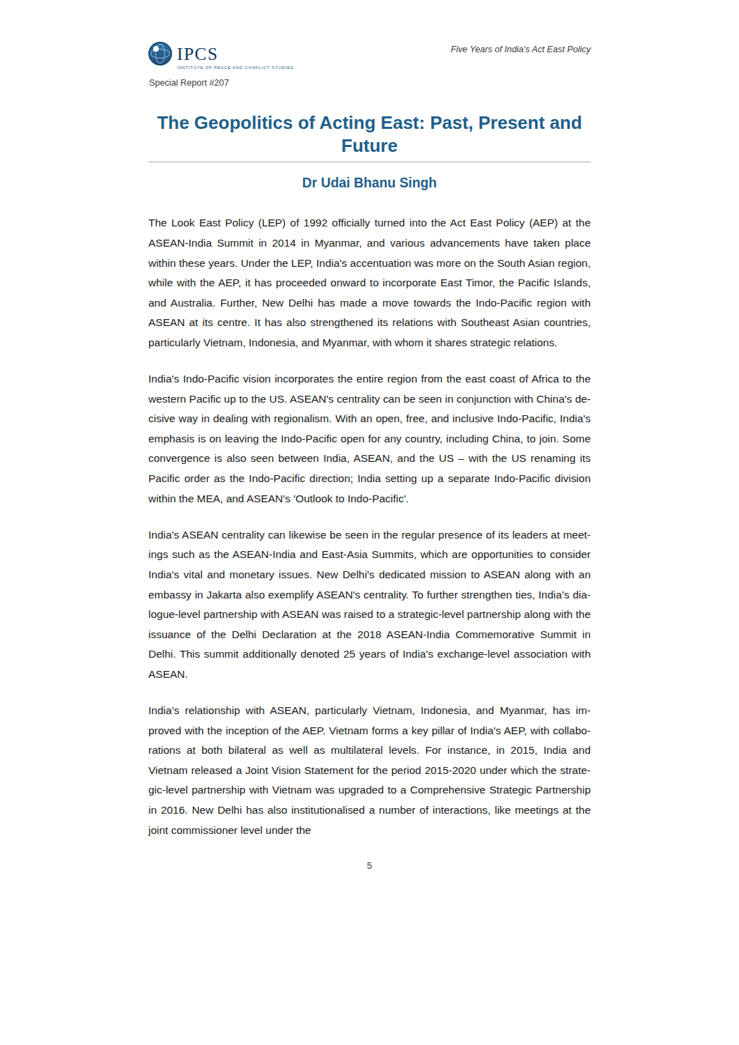IPCS
Institute of Peace and Conflict Studies
Special Report #207
Five Years of India's Act East Policy
The Geopolitics of Acting East: Past, Present and Future
Dr Udai Bhanu Singh
The Look East Policy (LEP) of 1992 officially turned into the Act East Policy (AEP) at the ASEAN-India Summit in 2014 in Myanmar, and various advancements have taken place within these years. Under the LEP, India's accentuation was more on the South Asian region, while with the AEP, it has proceeded onward to incorporate East Timor, the Pacific Islands, and Australia. Further, New Delhi has made a move towards the Indo-Pacific region with ASEAN at its centre. It has also strengthened its relations with Southeast Asian countries, particularly Vietnam, Indonesia, and Myanmar, with whom it shares strategic relations.
India's Indo-Pacific vision incorporates the entire region from the east coast of Africa to the western Pacific up to the US. ASEAN's centrality can be seen in conjunction with China's decisive way in dealing with regionalism. With an open, free, and inclusive Indo-Pacific, India's emphasis is on leaving the Indo-Pacific open for any country, including China, to join. Some convergence is also seen between India, ASEAN, and the US – with the US renaming its Pacific order as the Indo-Pacific direction; India setting up a separate Indo-Pacific division within the MEA, and ASEAN's 'Outlook to Indo-Pacific'.
India's ASEAN centrality can likewise be seen in the regular presence of its leaders at meetings such as the ASEAN-India and East-Asia Summits, which are opportunities to consider India's vital and monetary issues. New Delhi's dedicated mission to ASEAN along with an embassy in Jakarta also exemplify ASEAN's centrality. To further strengthen ties, India’s dialogue-level partnership with ASEAN was raised to a strategic-level partnership along with the issuance of the Delhi Declaration at the 2018 ASEAN-India Commemorative Summit in Delhi. This summit additionally denoted 25 years of India's exchange-level association with ASEAN.
India’s relationship with ASEAN, particularly Vietnam, Indonesia, and Myanmar, has improved with the inception of the AEP. Vietnam forms a key pillar of India's AEP, with collaborations at both bilateral as well as multilateral levels. For instance, in 2015, India and Vietnam released a Joint Vision Statement for the period 2015-2020 under which the strategic-level partnership with Vietnam was upgraded to a Comprehensive Strategic Partnership in 2016. New Delhi has also institutionalised a number of interactions, like meetings at the joint commissioner level under the
5